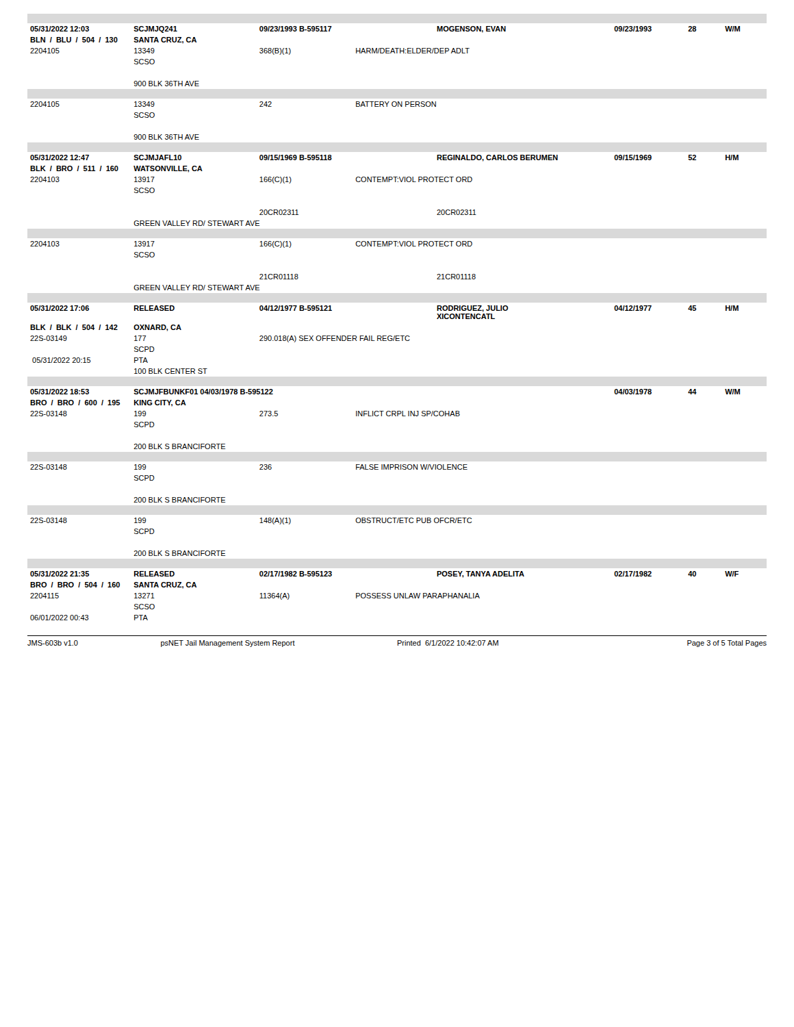| 05/31/2022 12:03 | SCJMJQ241 | 09/23/1993 B-595117 | MOGENSON, EVAN | 09/23/1993 | 28 | W/M |
| BLN / BLU / 504 / 130 | SANTA CRUZ, CA | |
| 2204105 | 13349 | 368(B)(1) | HARM/DEATH:ELDER/DEP ADLT |
| | SCSO | |
| | 900 BLK 36TH AVE |
| 2204105 | 13349 | 242 | BATTERY ON PERSON |
| | SCSO | |
| | 900 BLK 36TH AVE |
| 05/31/2022 12:47 | SCJMJAFL10 | 09/15/1969 B-595118 | REGINALDO, CARLOS BERUMEN | 09/15/1969 | 52 | H/M |
| BLK / BRO / 511 / 160 | WATSONVILLE, CA | |
| 2204103 | 13917 | 166(C)(1) | CONTEMPT:VIOL PROTECT ORD |
| | SCSO | |
| | | 20CR02311 | 20CR02311 |
| | GREEN VALLEY RD/ STEWART AVE |
| 2204103 | 13917 | 166(C)(1) | CONTEMPT:VIOL PROTECT ORD |
| | SCSO | |
| | | 21CR01118 | 21CR01118 |
| | GREEN VALLEY RD/ STEWART AVE |
| 05/31/2022 17:06 | RELEASED | 04/12/1977 B-595121 | RODRIGUEZ, JULIO XICONTENCATL | 04/12/1977 | 45 | H/M |
| BLK / BLK / 504 / 142 | OXNARD, CA | |
| 22S-03149 | 177 | 290.018(A) SEX OFFENDER FAIL REG/ETC |
| | SCPD | |
| 05/31/2022 20:15 | PTA | |
| | 100 BLK CENTER ST |
| 05/31/2022 18:53 | SCJMJFBUNKF01 04/03/1978 B-595122 | | 04/03/1978 | 44 | W/M |
| BRO / BRO / 600 / 195 | KING CITY, CA | |
| 22S-03148 | 199 | 273.5 | INFLICT CRPL INJ SP/COHAB |
| | SCPD | |
| | 200 BLK S BRANCIFORTE |
| 22S-03148 | 199 | 236 | FALSE IMPRISON W/VIOLENCE |
| | SCPD | |
| | 200 BLK S BRANCIFORTE |
| 22S-03148 | 199 | 148(A)(1) | OBSTRUCT/ETC PUB OFCR/ETC |
| | SCPD | |
| | 200 BLK S BRANCIFORTE |
| 05/31/2022 21:35 | RELEASED | 02/17/1982 B-595123 | POSEY, TANYA ADELITA | 02/17/1982 | 40 | W/F |
| BRO / BRO / 504 / 160 | SANTA CRUZ, CA | |
| 2204115 | 13271 | 11364(A) | POSSESS UNLAW PARAPHANALIA |
| | SCSO | |
| 06/01/2022 00:43 | PTA | |
| JMS-603b v1.0 | psNET Jail Management System Report | Printed 6/1/2022 10:42:07 AM | Page 3 of 5 Total Pages |